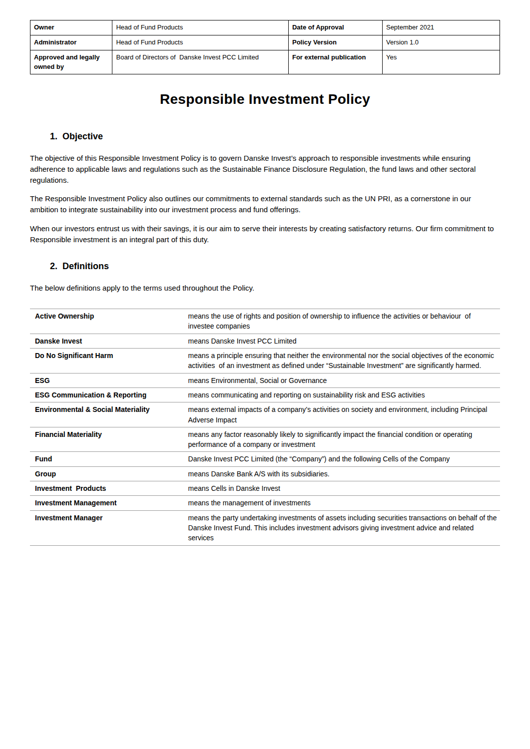| Owner | Head of Fund Products | Date of Approval | September 2021 |
| Administrator | Head of Fund Products | Policy Version | Version 1.0 |
| Approved and legally owned by | Board of Directors of Danske Invest PCC Limited | For external publication | Yes |
Responsible Investment Policy
1. Objective
The objective of this Responsible Investment Policy is to govern Danske Invest’s approach to responsible investments while ensuring adherence to applicable laws and regulations such as the Sustainable Finance Disclosure Regulation, the fund laws and other sectoral regulations.
The Responsible Investment Policy also outlines our commitments to external standards such as the UN PRI, as a cornerstone in our ambition to integrate sustainability into our investment process and fund offerings.
When our investors entrust us with their savings, it is our aim to serve their interests by creating satisfactory returns. Our firm commitment to Responsible investment is an integral part of this duty.
2. Definitions
The below definitions apply to the terms used throughout the Policy.
| Active Ownership | means the use of rights and position of ownership to influence the activities or behaviour of investee companies |
| Danske Invest | means Danske Invest PCC Limited |
| Do No Significant Harm | means a principle ensuring that neither the environmental nor the social objectives of the economic activities of an investment as defined under “Sustainable Investment” are significantly harmed. |
| ESG | means Environmental, Social or Governance |
| ESG Communication & Reporting | means communicating and reporting on sustainability risk and ESG activities |
| Environmental & Social Materiality | means external impacts of a company’s activities on society and environment, including Principal Adverse Impact |
| Financial Materiality | means any factor reasonably likely to significantly impact the financial condition or operating performance of a company or investment |
| Fund | Danske Invest PCC Limited (the “Company”) and the following Cells of the Company |
| Group | means Danske Bank A/S with its subsidiaries. |
| Investment Products | means Cells in Danske Invest |
| Investment Management | means the management of investments |
| Investment Manager | means the party undertaking investments of assets including securities transactions on behalf of the Danske Invest Fund. This includes investment advisors giving investment advice and related services |